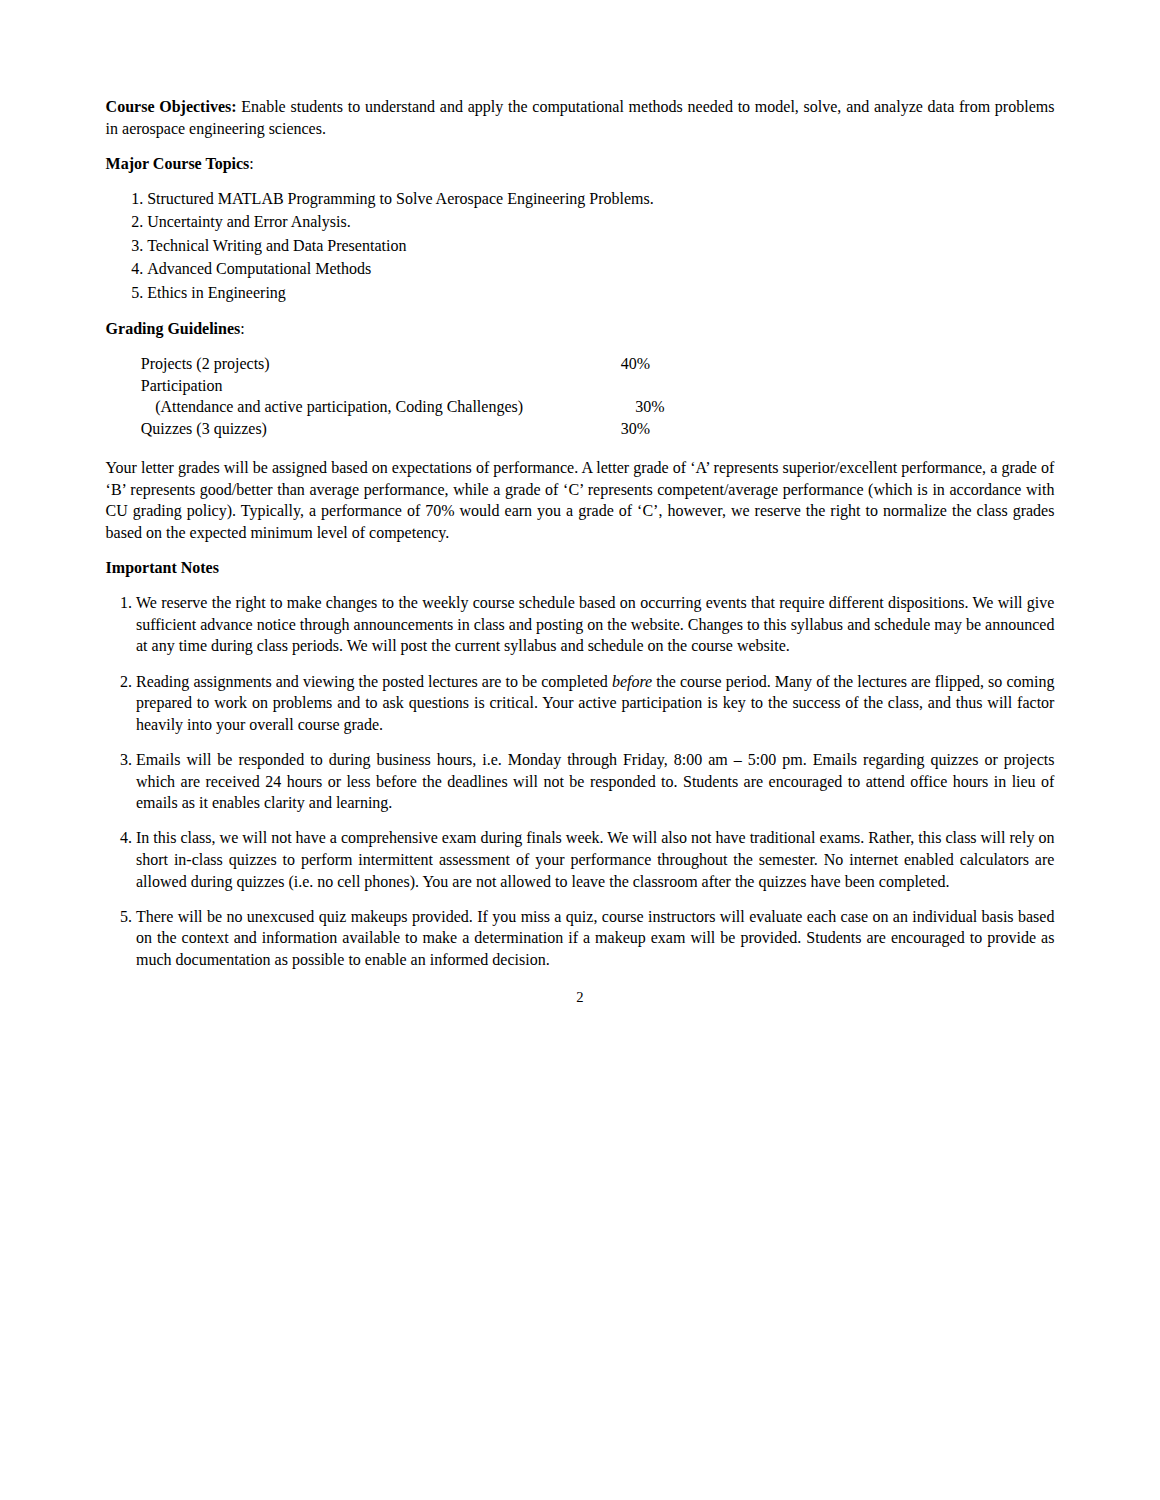Course Objectives: Enable students to understand and apply the computational methods needed to model, solve, and analyze data from problems in aerospace engineering sciences.
Major Course Topics:
Structured MATLAB Programming to Solve Aerospace Engineering Problems.
Uncertainty and Error Analysis.
Technical Writing and Data Presentation
Advanced Computational Methods
Ethics in Engineering
Grading Guidelines:
Projects (2 projects) 40%
Participation
(Attendance and active participation, Coding Challenges) 30%
Quizzes (3 quizzes) 30%
Your letter grades will be assigned based on expectations of performance. A letter grade of ‘A’ represents superior/excellent performance, a grade of ‘B’ represents good/better than average performance, while a grade of ‘C’ represents competent/average performance (which is in accordance with CU grading policy). Typically, a performance of 70% would earn you a grade of ‘C’, however, we reserve the right to normalize the class grades based on the expected minimum level of competency.
Important Notes
We reserve the right to make changes to the weekly course schedule based on occurring events that require different dispositions. We will give sufficient advance notice through announcements in class and posting on the website. Changes to this syllabus and schedule may be announced at any time during class periods. We will post the current syllabus and schedule on the course website.
Reading assignments and viewing the posted lectures are to be completed before the course period. Many of the lectures are flipped, so coming prepared to work on problems and to ask questions is critical. Your active participation is key to the success of the class, and thus will factor heavily into your overall course grade.
Emails will be responded to during business hours, i.e. Monday through Friday, 8:00 am – 5:00 pm. Emails regarding quizzes or projects which are received 24 hours or less before the deadlines will not be responded to. Students are encouraged to attend office hours in lieu of emails as it enables clarity and learning.
In this class, we will not have a comprehensive exam during finals week. We will also not have traditional exams. Rather, this class will rely on short in-class quizzes to perform intermittent assessment of your performance throughout the semester. No internet enabled calculators are allowed during quizzes (i.e. no cell phones). You are not allowed to leave the classroom after the quizzes have been completed.
There will be no unexcused quiz makeups provided. If you miss a quiz, course instructors will evaluate each case on an individual basis based on the context and information available to make a determination if a makeup exam will be provided. Students are encouraged to provide as much documentation as possible to enable an informed decision.
2